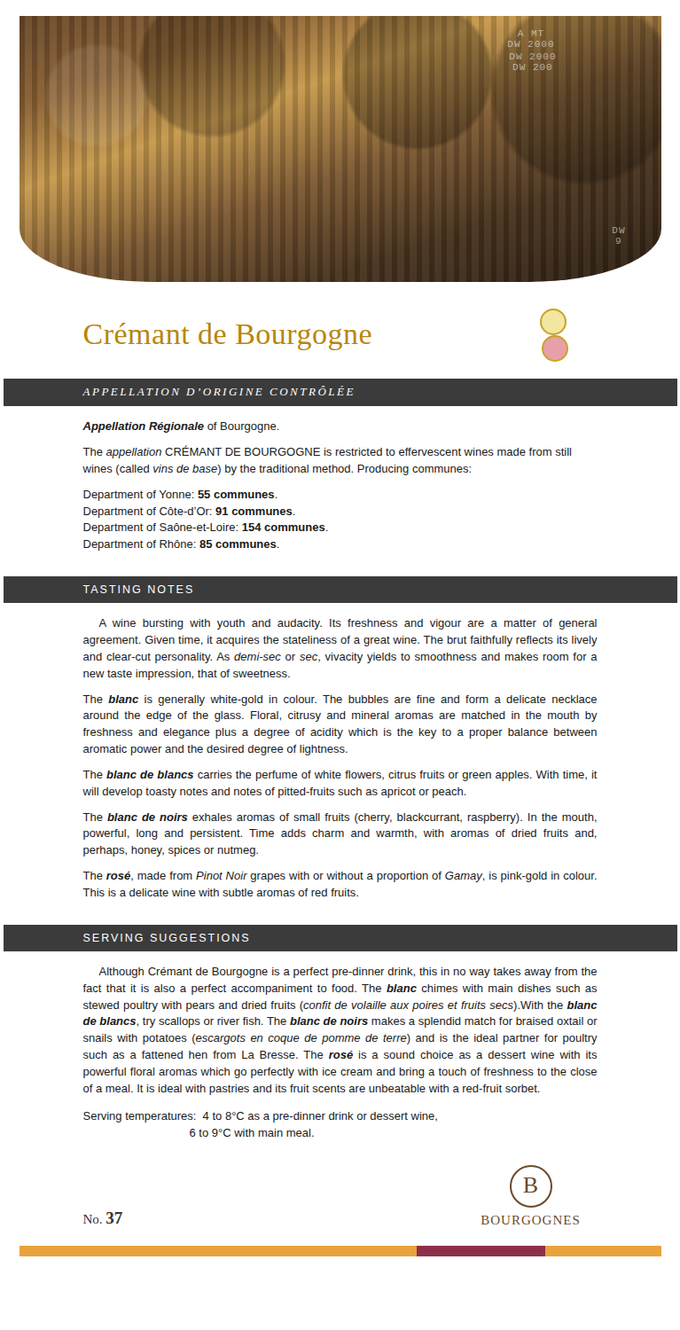A MT
DW 2000
DW 2000
DW 200
DW
9
Crémant de Bourgogne
APPELLATION D’ORIGINE CONTRÔLÉE
Appellation Régionale of Bourgogne.
The appellation CRÉMANT DE BOURGOGNE is restricted to effervescent wines made from still wines (called vins de base) by the traditional method. Producing communes:
Department of Yonne: 55 communes.
Department of Côte-d’Or: 91 communes.
Department of Saône-et-Loire: 154 communes.
Department of Rhône: 85 communes.
TASTING NOTES
A wine bursting with youth and audacity. Its freshness and vigour are a matter of general agreement. Given time, it acquires the stateliness of a great wine. The brut faithfully reflects its lively and clear-cut personality. As demi-sec or sec, vivacity yields to smoothness and makes room for a new taste impression, that of sweetness.
The blanc is generally white-gold in colour. The bubbles are fine and form a delicate necklace around the edge of the glass. Floral, citrusy and mineral aromas are matched in the mouth by freshness and elegance plus a degree of acidity which is the key to a proper balance between aromatic power and the desired degree of lightness.
The blanc de blancs carries the perfume of white flowers, citrus fruits or green apples. With time, it will develop toasty notes and notes of pitted-fruits such as apricot or peach.
The blanc de noirs exhales aromas of small fruits (cherry, blackcurrant, raspberry). In the mouth, powerful, long and persistent. Time adds charm and warmth, with aromas of dried fruits and, perhaps, honey, spices or nutmeg.
The rosé, made from Pinot Noir grapes with or without a proportion of Gamay, is pink-gold in colour. This is a delicate wine with subtle aromas of red fruits.
SERVING SUGGESTIONS
Although Crémant de Bourgogne is a perfect pre-dinner drink, this in no way takes away from the fact that it is also a perfect accompaniment to food. The blanc chimes with main dishes such as stewed poultry with pears and dried fruits (confit de volaille aux poires et fruits secs).With the blanc de blancs, try scallops or river fish. The blanc de noirs makes a splendid match for braised oxtail or snails with potatoes (escargots en coque de pomme de terre) and is the ideal partner for poultry such as a fattened hen from La Bresse. The rosé is a sound choice as a dessert wine with its powerful floral aromas which go perfectly with ice cream and bring a touch of freshness to the close of a meal. It is ideal with pastries and its fruit scents are unbeatable with a red-fruit sorbet.
Serving temperatures: 4 to 8°C as a pre-dinner drink or dessert wine, 6 to 9°C with main meal.
No. 37
B
BOURGOGNES